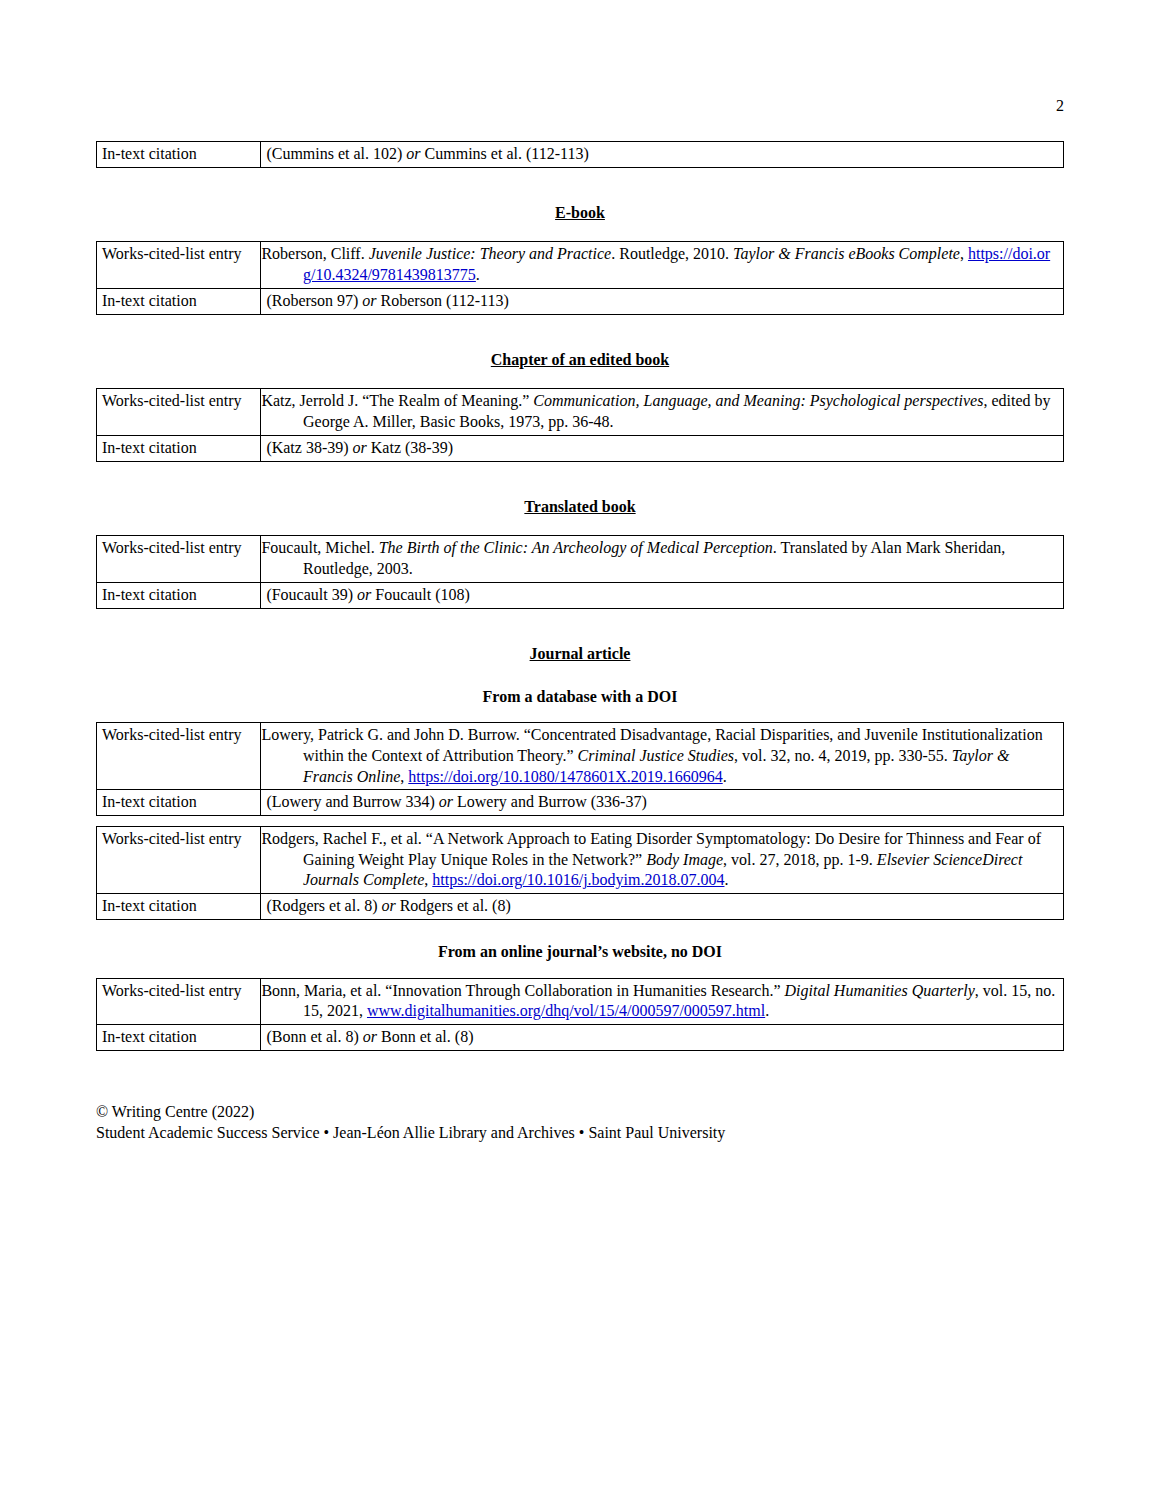2
| In-text citation | (Cummins et al. 102) or Cummins et al. (112-113) |
E-book
| Works-cited-list entry | Roberson, Cliff. Juvenile Justice: Theory and Practice . Routledge, 2010. Taylor & Francis eBooks Complete , https://doi.org/10.4324/9781439813775 . |
| In-text citation | (Roberson 97) or Roberson (112-113) |
Chapter of an edited book
| Works-cited-list entry | Katz, Jerrold J. “The Realm of Meaning.” Communication, Language, and Meaning: Psychological perspectives , edited by George A. Miller, Basic Books, 1973, pp. 36-48. |
| In-text citation | (Katz 38-39) or Katz (38-39) |
Translated book
| Works-cited-list entry | Foucault, Michel. The Birth of the Clinic: An Archeology of Medical Perception . Translated by Alan Mark Sheridan, Routledge, 2003. |
| In-text citation | (Foucault 39) or Foucault (108) |
Journal article
From a database with a DOI
| Works-cited-list entry | Lowery, Patrick G. and John D. Burrow. “Concentrated Disadvantage, Racial Disparities, and Juvenile Institutionalization within the Context of Attribution Theory.” Criminal Justice Studies , vol. 32, no. 4, 2019, pp. 330-55. Taylor & Francis Online , https://doi.org/10.1080/1478601X.2019.1660964 . |
| In-text citation | (Lowery and Burrow 334) or Lowery and Burrow (336-37) |
| Works-cited-list entry | Rodgers, Rachel F., et al. “A Network Approach to Eating Disorder Symptomatology: Do Desire for Thinness and Fear of Gaining Weight Play Unique Roles in the Network?” Body Image , vol. 27, 2018, pp. 1-9. Elsevier ScienceDirect Journals Complete , https://doi.org/10.1016/j.bodyim.2018.07.004 . |
| In-text citation | (Rodgers et al. 8) or Rodgers et al. (8) |
From an online journal’s website, no DOI
| Works-cited-list entry | Bonn, Maria, et al. “Innovation Through Collaboration in Humanities Research.” Digital Humanities Quarterly , vol. 15, no. 15, 2021, www.digitalhumanities.org/dhq/vol/15/4/000597/000597.html . |
| In-text citation | (Bonn et al. 8) or Bonn et al. (8) |
© Writing Centre (2022)
Student Academic Success Service • Jean-Léon Allie Library and Archives • Saint Paul University